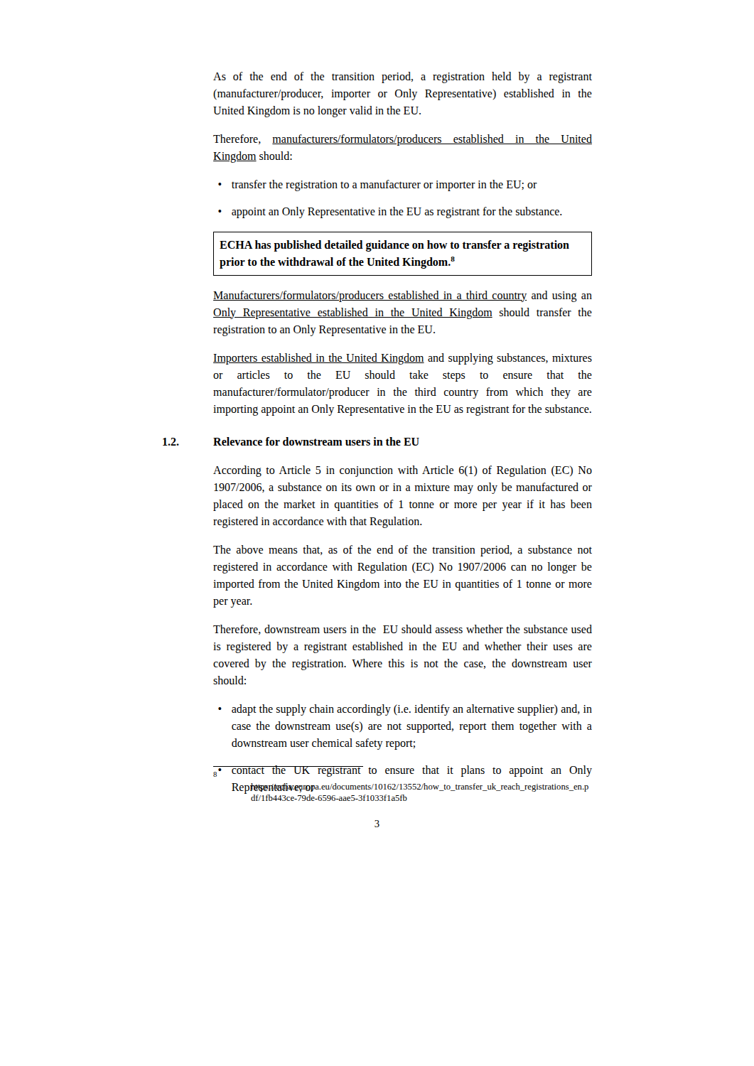As of the end of the transition period, a registration held by a registrant (manufacturer/producer, importer or Only Representative) established in the United Kingdom is no longer valid in the EU.
Therefore, manufacturers/formulators/producers established in the United Kingdom should:
transfer the registration to a manufacturer or importer in the EU; or
appoint an Only Representative in the EU as registrant for the substance.
ECHA has published detailed guidance on how to transfer a registration prior to the withdrawal of the United Kingdom.8
Manufacturers/formulators/producers established in a third country and using an Only Representative established in the United Kingdom should transfer the registration to an Only Representative in the EU.
Importers established in the United Kingdom and supplying substances, mixtures or articles to the EU should take steps to ensure that the manufacturer/formulator/producer in the third country from which they are importing appoint an Only Representative in the EU as registrant for the substance.
1.2. Relevance for downstream users in the EU
According to Article 5 in conjunction with Article 6(1) of Regulation (EC) No 1907/2006, a substance on its own or in a mixture may only be manufactured or placed on the market in quantities of 1 tonne or more per year if it has been registered in accordance with that Regulation.
The above means that, as of the end of the transition period, a substance not registered in accordance with Regulation (EC) No 1907/2006 can no longer be imported from the United Kingdom into the EU in quantities of 1 tonne or more per year.
Therefore, downstream users in the EU should assess whether the substance used is registered by a registrant established in the EU and whether their uses are covered by the registration. Where this is not the case, the downstream user should:
adapt the supply chain accordingly (i.e. identify an alternative supplier) and, in case the downstream use(s) are not supported, report them together with a downstream user chemical safety report;
contact the UK registrant to ensure that it plans to appoint an Only Representative; or
8
https://echa.europa.eu/documents/10162/13552/how_to_transfer_uk_reach_registrations_en.pdf/1fb443ce-79de-6596-aae5-3f1033f1a5fb
3